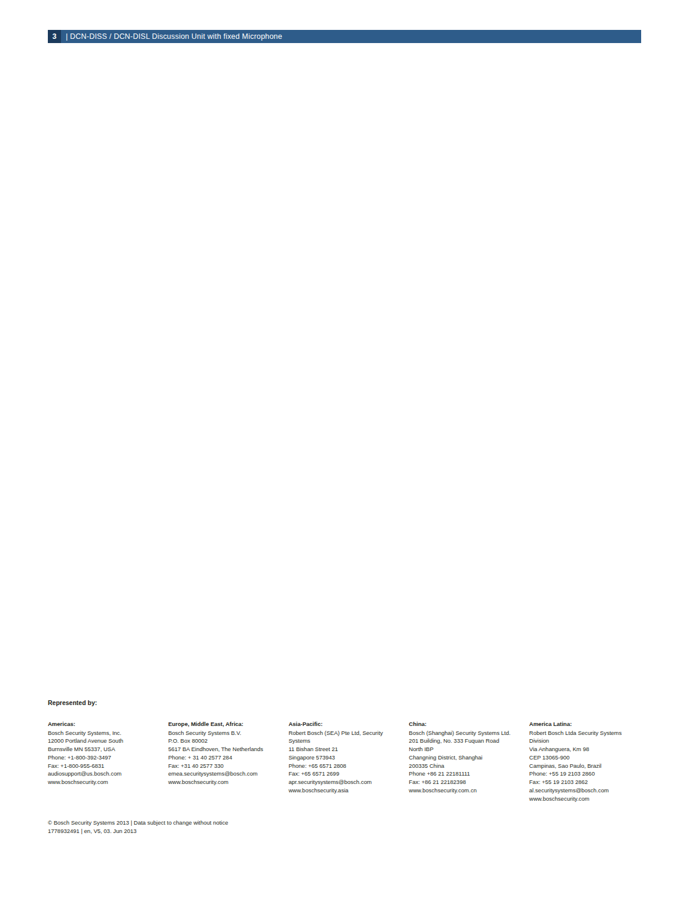3
| DCN-DISS / DCN-DISL Discussion Unit with fixed Microphone
Represented by:
Americas:
Bosch Security Systems, Inc.
12000 Portland Avenue South
Burnsville MN 55337, USA
Phone: +1-800-392-3497
Fax: +1-800-955-6831
audiosupport@us.bosch.com
www.boschsecurity.com
Europe, Middle East, Africa:
Bosch Security Systems B.V.
P.O. Box 80002
5617 BA Eindhoven, The Netherlands
Phone: + 31 40 2577 284
Fax: +31 40 2577 330
emea.securitysystems@bosch.com
www.boschsecurity.com
Asia-Pacific:
Robert Bosch (SEA) Pte Ltd, Security Systems
11 Bishan Street 21
Singapore 573943
Phone: +65 6571 2808
Fax: +65 6571 2699
apr.securitysystems@bosch.com
www.boschsecurity.asia
China:
Bosch (Shanghai) Security Systems Ltd.
201 Building, No. 333 Fuquan Road
North IBP
Changning District, Shanghai
200335 China
Phone +86 21 22181111
Fax: +86 21 22182398
www.boschsecurity.com.cn
America Latina:
Robert Bosch Ltda Security Systems Division
Via Anhanguera, Km 98
CEP 13065-900
Campinas, Sao Paulo, Brazil
Phone: +55 19 2103 2860
Fax: +55 19 2103 2862
al.securitysystems@bosch.com
www.boschsecurity.com
© Bosch Security Systems 2013 | Data subject to change without notice
1778932491 | en, V5, 03. Jun 2013